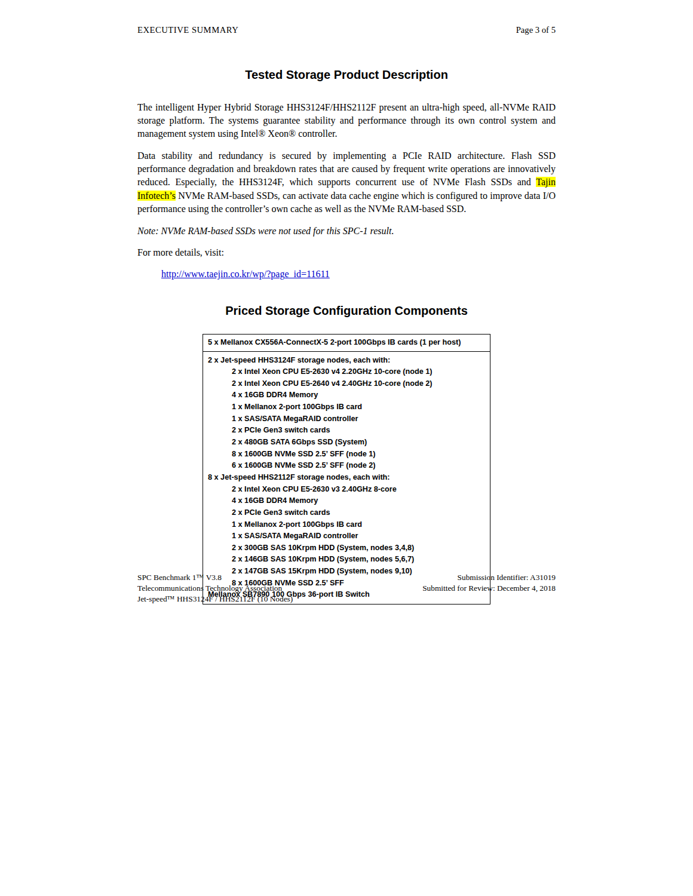EXECUTIVE SUMMARY
Page 3 of 5
Tested Storage Product Description
The intelligent Hyper Hybrid Storage HHS3124F/HHS2112F present an ultra-high speed, all-NVMe RAID storage platform. The systems guarantee stability and performance through its own control system and management system using Intel® Xeon® controller.
Data stability and redundancy is secured by implementing a PCIe RAID architecture. Flash SSD performance degradation and breakdown rates that are caused by frequent write operations are innovatively reduced. Especially, the HHS3124F, which supports concurrent use of NVMe Flash SSDs and Tajin Infotech’s NVMe RAM-based SSDs, can activate data cache engine which is configured to improve data I/O performance using the controller’s own cache as well as the NVMe RAM-based SSD.
Note: NVMe RAM-based SSDs were not used for this SPC-1 result.
For more details, visit:
http://www.taejin.co.kr/wp/?page_id=11611
Priced Storage Configuration Components
5 x Mellanox CX556A-ConnectX-5 2-port 100Gbps IB cards (1 per host)
2 x Jet-speed HHS3124F storage nodes, each with:
2 x Intel Xeon CPU E5-2630 v4 2.20GHz 10-core (node 1)
2 x Intel Xeon CPU E5-2640 v4 2.40GHz 10-core (node 2)
4 x 16GB DDR4 Memory
1 x Mellanox 2-port 100Gbps IB card
1 x SAS/SATA MegaRAID controller
2 x PCIe Gen3 switch cards
2 x 480GB SATA 6Gbps SSD (System)
8 x 1600GB NVMe SSD 2.5’ SFF (node 1)
6 x 1600GB NVMe SSD 2.5’ SFF (node 2)
8 x Jet-speed HHS2112F storage nodes, each with:
2 x Intel Xeon CPU E5-2630 v3 2.40GHz 8-core
4 x 16GB DDR4 Memory
2 x PCIe Gen3 switch cards
1 x Mellanox 2-port 100Gbps IB card
1 x SAS/SATA MegaRAID controller
2 x 300GB SAS 10Krpm HDD (System, nodes 3,4,8)
2 x 146GB SAS 10Krpm HDD (System, nodes 5,6,7)
2 x 147GB SAS 15Krpm HDD (System, nodes 9,10)
8 x 1600GB NVMe SSD 2.5’ SFF
Mellanox SB7890 100 Gbps 36-port IB Switch
SPC Benchmark 1™ V3.8
Telecommunications Technology Association
Jet-speed™ HHS3124F / HHS2112F (10 Nodes)
Submission Identifier: A31019
Submitted for Review: December 4, 2018